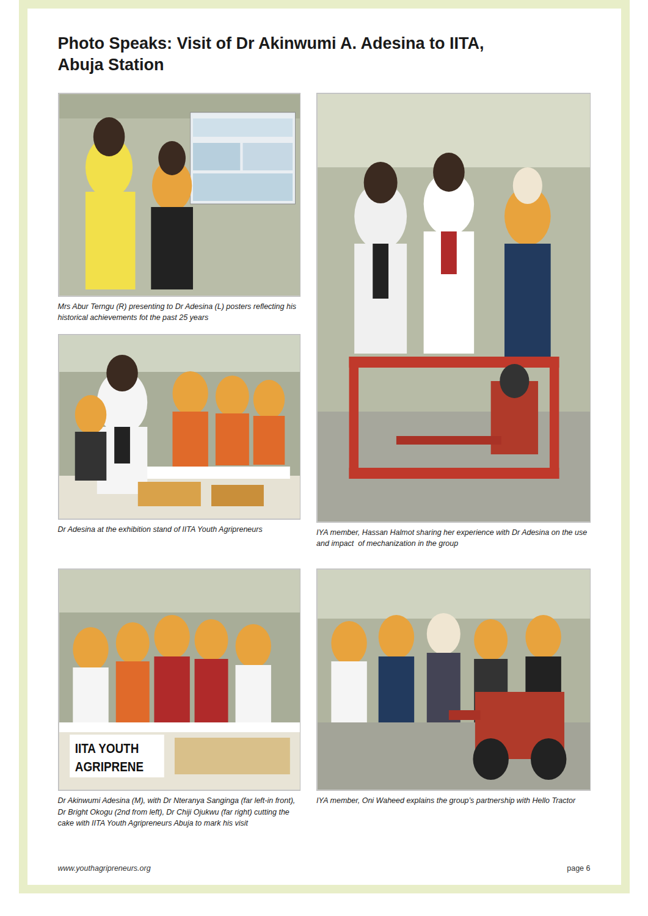Photo Speaks: Visit of Dr Akinwumi A. Adesina to IITA,
Abuja Station
Mrs Abur Terngu (R) presenting to Dr Adesina (L) posters reflecting his historical achievements fot the past 25 years
Dr Adesina at the exhibition stand of IITA Youth Agripreneurs
IYA member, Hassan Halmot sharing her experience with Dr Adesina on the use and impact of mechanization in the group
Dr Akinwumi Adesina (M), with Dr Nteranya Sanginga (far left-in front), Dr Bright Okogu (2nd from left), Dr Chiji Ojukwu (far right) cutting the cake with IITA Youth Agripreneurs Abuja to mark his visit
IYA member, Oni Waheed explains the group’s partnership with Hello Tractor
www.youthagripreneurs.org page 6